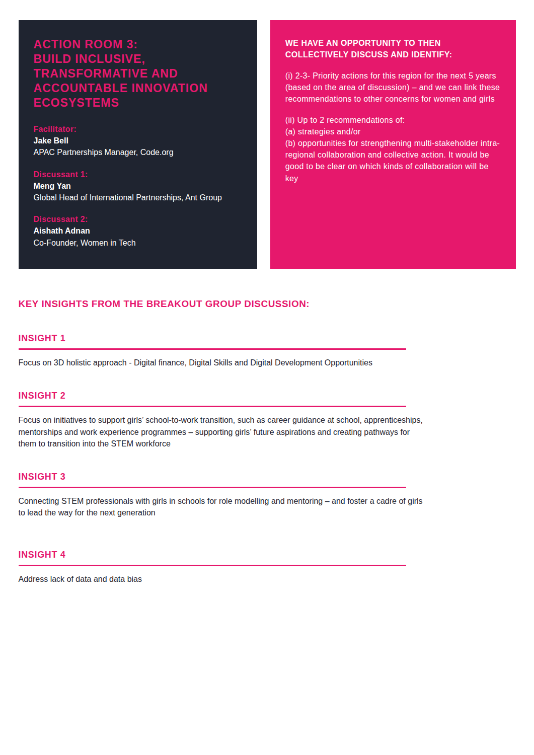Action Room 3:Build Inclusive, Transformative and Accountable Innovation Ecosystems
Facilitator:
Jake Bell
APAC Partnerships Manager, Code.org
Discussant 1:
Meng Yan
Global Head of International Partnerships, Ant Group
Discussant 2:
Aishath Adnan
Co-Founder, Women in Tech
We have an opportunity to then collectively discuss and identify:
(i) 2-3- Priority actions for this region for the next 5 years (based on the area of discussion) – and we can link these recommendations to other concerns for women and girls
(ii) Up to 2 recommendations of:
(a) strategies and/or
(b) opportunities for strengthening multi-stakeholder intra-regional collaboration and collective action. It would be good to be clear on which kinds of collaboration will be key
Key insights from the breakout group discussion:
Insight 1
Focus on 3D holistic approach - Digital finance, Digital Skills and Digital Development Opportunities
Insight 2
Focus on initiatives to support girls’ school-to-work transition, such as career guidance at school, apprenticeships, mentorships and work experience programmes – supporting girls’ future aspirations and creating pathways for them to transition into the STEM workforce
Insight 3
Connecting STEM professionals with girls in schools for role modelling and mentoring – and foster a cadre of girls to lead the way for the next generation
Insight 4
Address lack of data and data bias